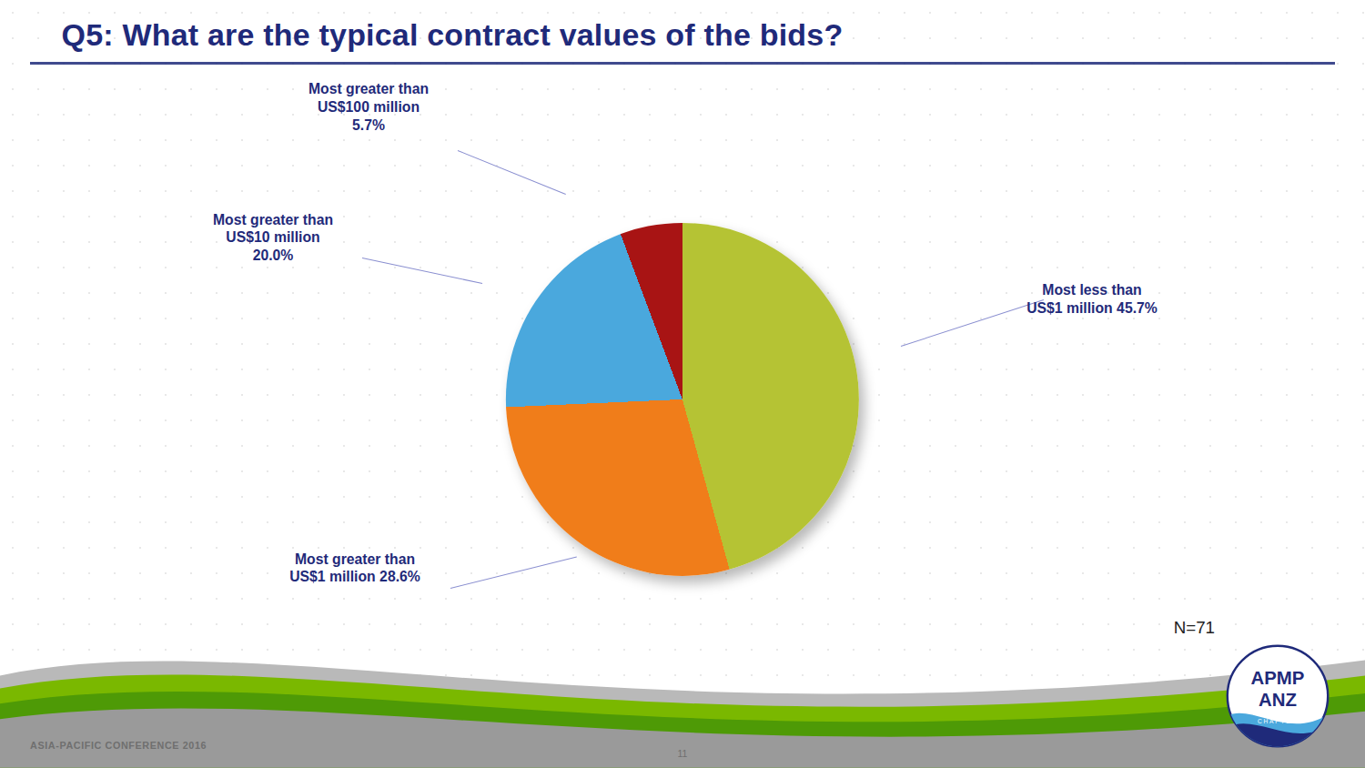Q5: What are the typical contract values of the bids?
Most greater than
US$100 million
5.7%
Most greater than
US$10 million
20.0%
Most greater than
US$1 million 28.6%
Most less than
US$1 million 45.7%
N=71
ASIA-PACIFIC CONFERENCE 2016
11
APMP ANZ CHAPTER